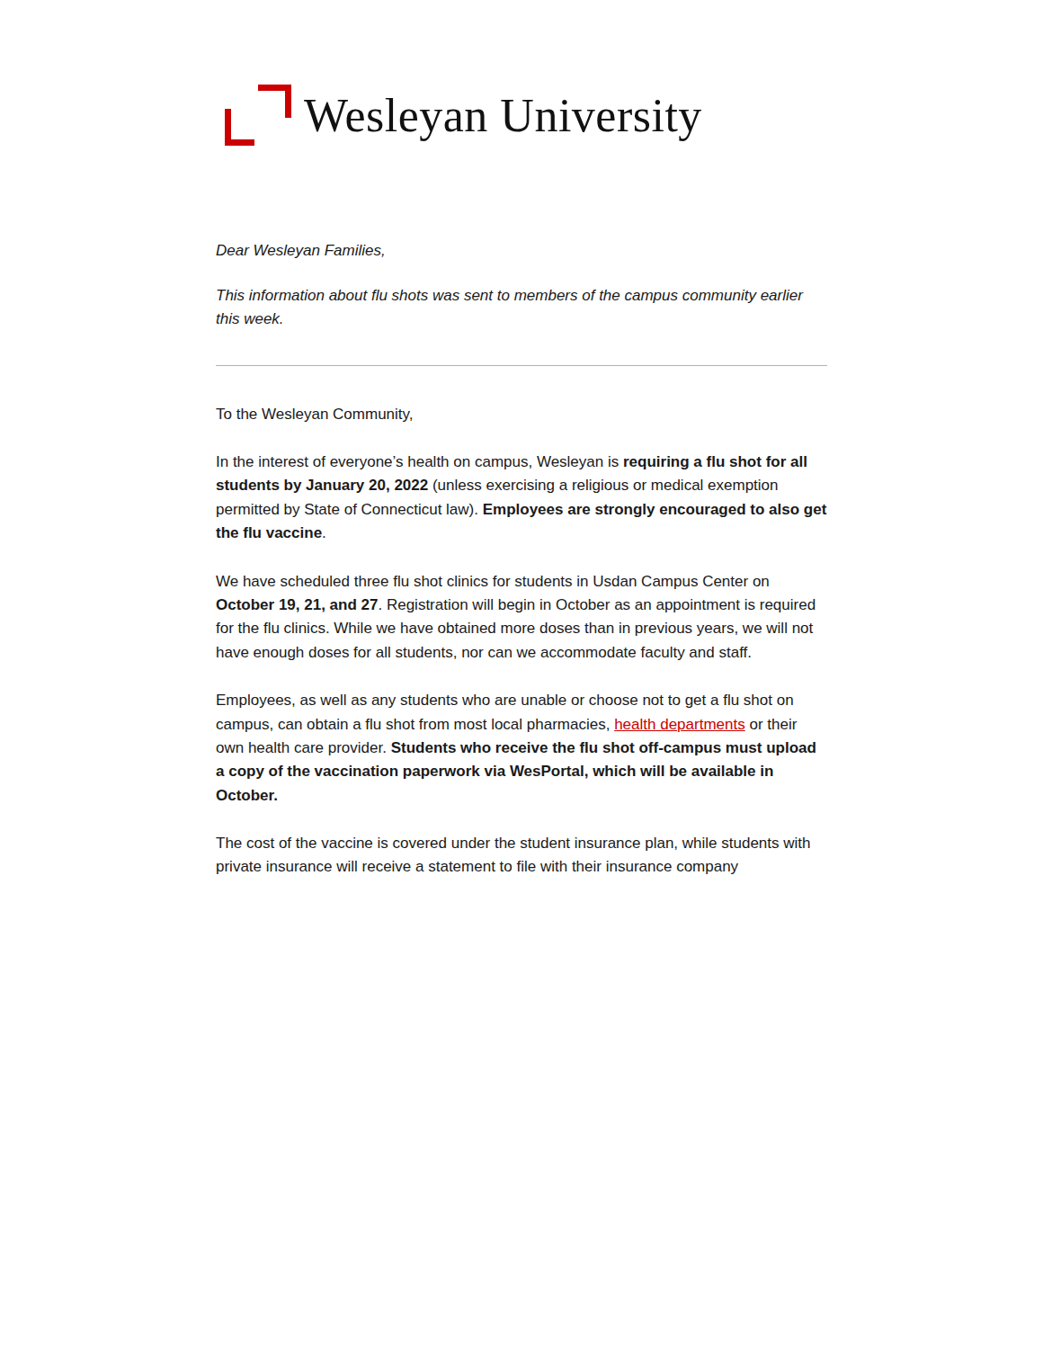Wesleyan University
Dear Wesleyan Families,
This information about flu shots was sent to members of the campus community earlier this week.
To the Wesleyan Community,
In the interest of everyone’s health on campus, Wesleyan is requiring a flu shot for all students by January 20, 2022 (unless exercising a religious or medical exemption permitted by State of Connecticut law). Employees are strongly encouraged to also get the flu vaccine.
We have scheduled three flu shot clinics for students in Usdan Campus Center on October 19, 21, and 27. Registration will begin in October as an appointment is required for the flu clinics. While we have obtained more doses than in previous years, we will not have enough doses for all students, nor can we accommodate faculty and staff.
Employees, as well as any students who are unable or choose not to get a flu shot on campus, can obtain a flu shot from most local pharmacies, health departments or their own health care provider. Students who receive the flu shot off-campus must upload a copy of the vaccination paperwork via WesPortal, which will be available in October.
The cost of the vaccine is covered under the student insurance plan, while students with private insurance will receive a statement to file with their insurance company